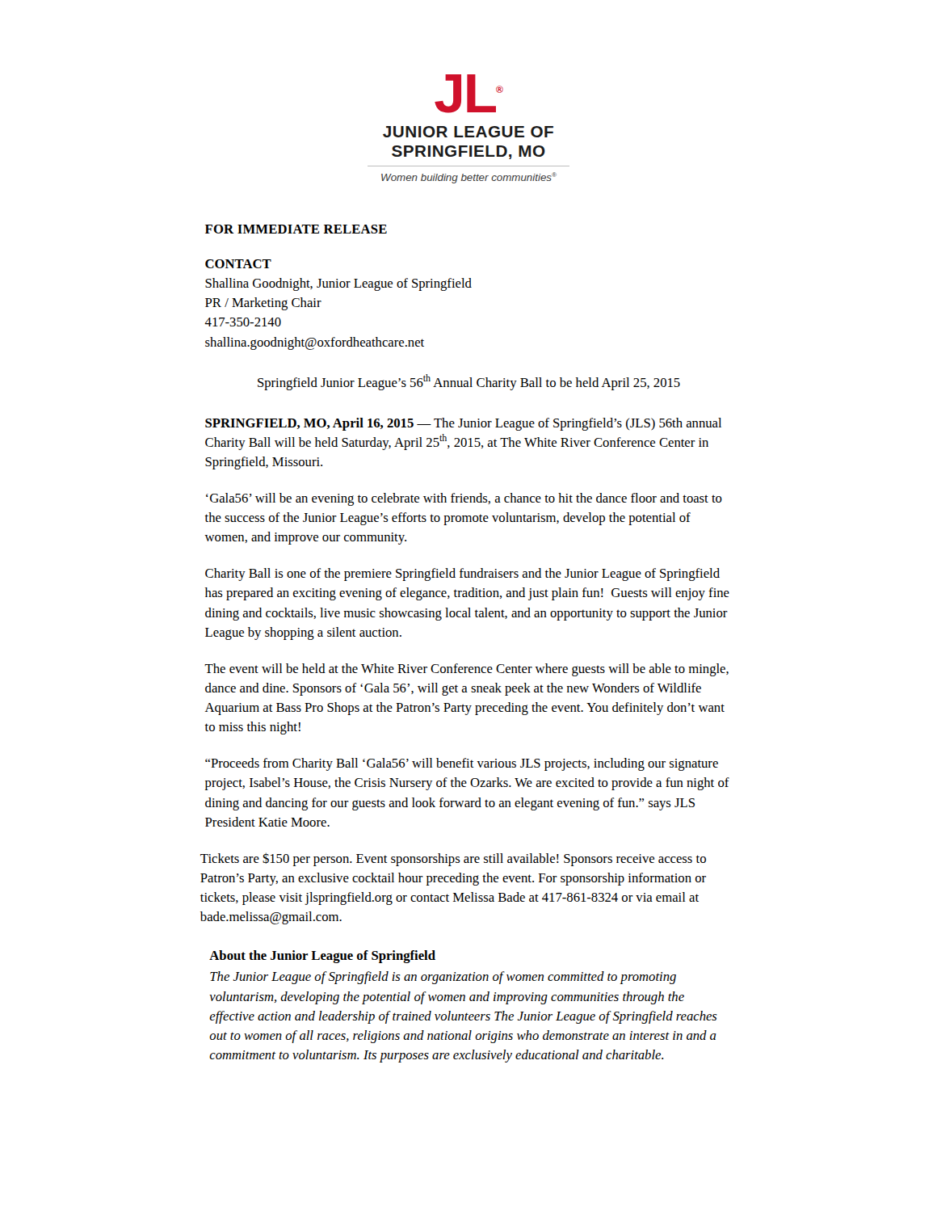JL®
JUNIOR LEAGUE OF
SPRINGFIELD, MO
Women building better communities®
FOR IMMEDIATE RELEASE
CONTACT
Shallina Goodnight, Junior League of Springfield
PR / Marketing Chair
417-350-2140
shallina.goodnight@oxfordheathcare.net
Springfield Junior League’s 56th Annual Charity Ball to be held April 25, 2015
SPRINGFIELD, MO, April 16, 2015 — The Junior League of Springfield’s (JLS) 56th annual Charity Ball will be held Saturday, April 25th, 2015, at The White River Conference Center in Springfield, Missouri.
‘Gala56’ will be an evening to celebrate with friends, a chance to hit the dance floor and toast to the success of the Junior League’s efforts to promote voluntarism, develop the potential of women, and improve our community.
Charity Ball is one of the premiere Springfield fundraisers and the Junior League of Springfield has prepared an exciting evening of elegance, tradition, and just plain fun! Guests will enjoy fine dining and cocktails, live music showcasing local talent, and an opportunity to support the Junior League by shopping a silent auction.
The event will be held at the White River Conference Center where guests will be able to mingle, dance and dine. Sponsors of ‘Gala 56’, will get a sneak peek at the new Wonders of Wildlife Aquarium at Bass Pro Shops at the Patron’s Party preceding the event. You definitely don’t want to miss this night!
“Proceeds from Charity Ball ‘Gala56’ will benefit various JLS projects, including our signature project, Isabel’s House, the Crisis Nursery of the Ozarks. We are excited to provide a fun night of dining and dancing for our guests and look forward to an elegant evening of fun.” says JLS President Katie Moore.
Tickets are $150 per person. Event sponsorships are still available! Sponsors receive access to Patron’s Party, an exclusive cocktail hour preceding the event. For sponsorship information or tickets, please visit jlspringfield.org or contact Melissa Bade at 417-861-8324 or via email at bade.melissa@gmail.com.
About the Junior League of Springfield
The Junior League of Springfield is an organization of women committed to promoting voluntarism, developing the potential of women and improving communities through the effective action and leadership of trained volunteers The Junior League of Springfield reaches out to women of all races, religions and national origins who demonstrate an interest in and a commitment to voluntarism. Its purposes are exclusively educational and charitable.